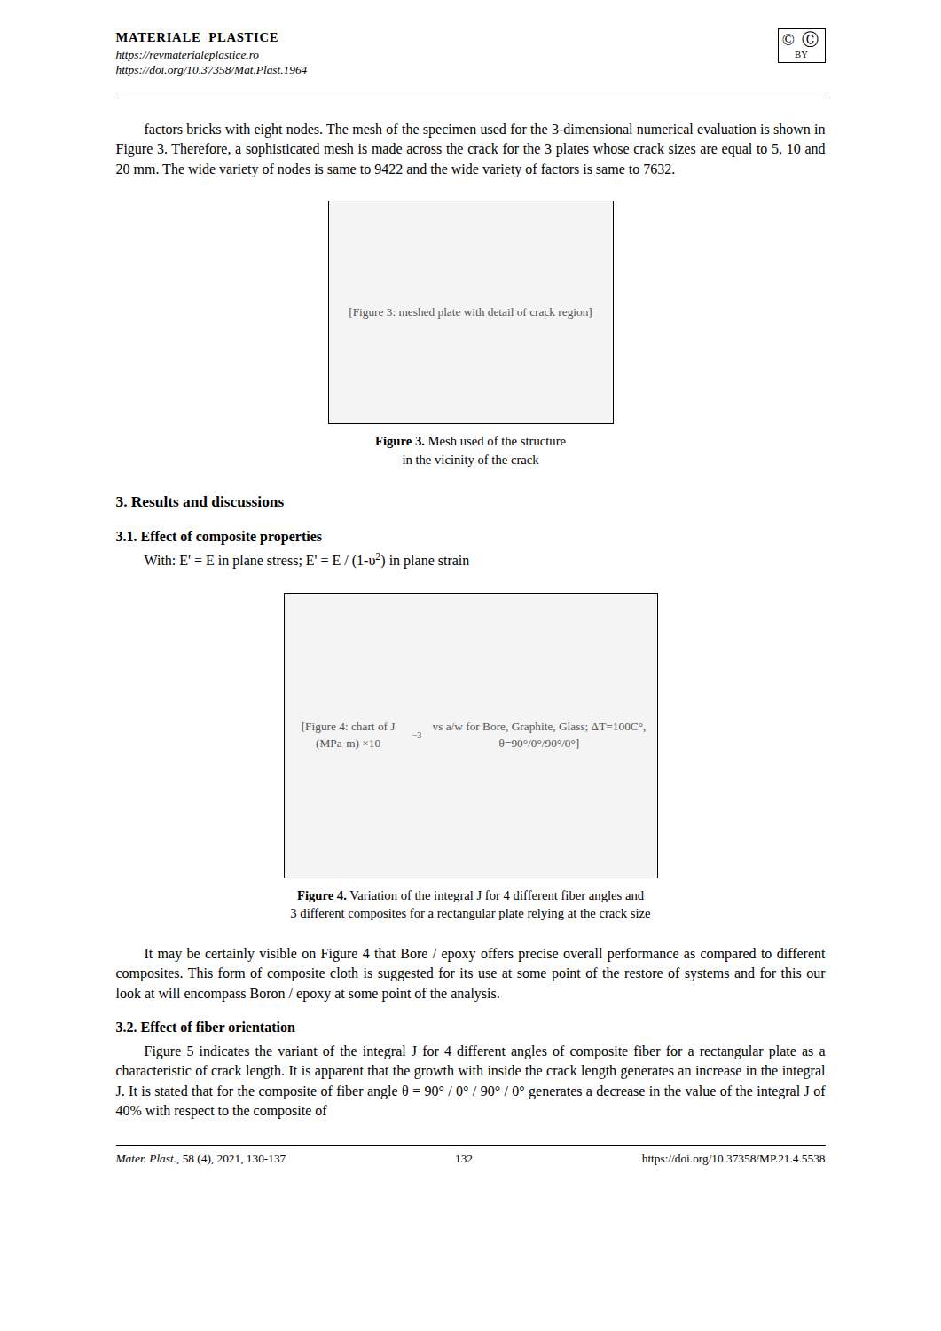MATERIALE PLASTICE
https://revmaterialeplastice.ro
https://doi.org/10.37358/Mat.Plast.1964
© Ⓒ
BY
factors bricks with eight nodes. The mesh of the specimen used for the 3-dimensional numerical evaluation is shown in Figure 3. Therefore, a sophisticated mesh is made across the crack for the 3 plates whose crack sizes are equal to 5, 10 and 20 mm. The wide variety of nodes is same to 9422 and the wide variety of factors is same to 7632.
[Figure 3: meshed plate with detail of crack region]
Figure 3. Mesh used of the structure
in the vicinity of the crack
3. Results and discussions
3.1. Effect of composite properties
With: E' = E in plane stress; E' = E / (1-υ2) in plane strain
[Figure 4: chart of J (MPa·m) ×10−3 vs a/w for Bore, Graphite, Glass; ΔT=100C°, θ=90°/0°/90°/0°]
Figure 4. Variation of the integral J for 4 different fiber angles and
3 different composites for a rectangular plate relying at the crack size
It may be certainly visible on Figure 4 that Bore / epoxy offers precise overall performance as compared to different composites. This form of composite cloth is suggested for its use at some point of the restore of systems and for this our look at will encompass Boron / epoxy at some point of the analysis.
3.2. Effect of fiber orientation
Figure 5 indicates the variant of the integral J for 4 different angles of composite fiber for a rectangular plate as a characteristic of crack length. It is apparent that the growth with inside the crack length generates an increase in the integral J. It is stated that for the composite of fiber angle θ = 90° / 0° / 90° / 0° generates a decrease in the value of the integral J of 40% with respect to the composite of
Mater. Plast., 58 (4), 2021, 130-137
132
https://doi.org/10.37358/MP.21.4.5538